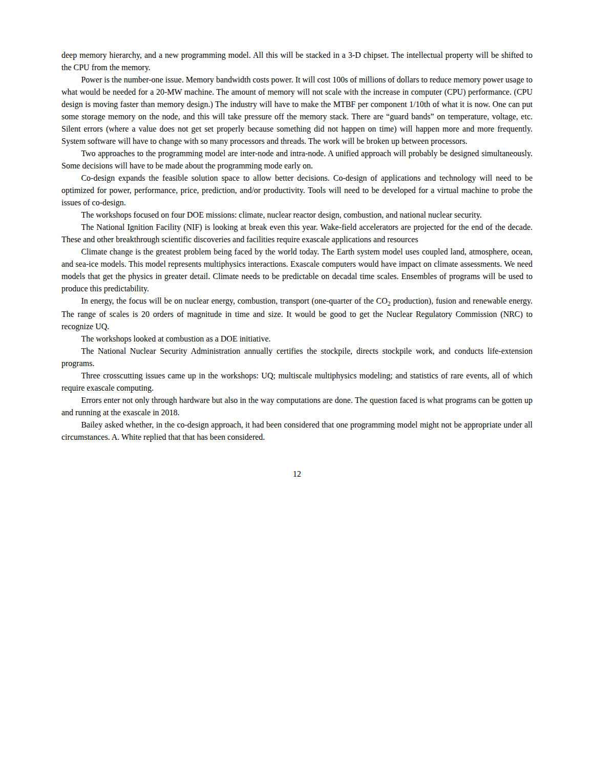deep memory hierarchy, and a new programming model. All this will be stacked in a 3-D chipset. The intellectual property will be shifted to the CPU from the memory.
Power is the number-one issue. Memory bandwidth costs power. It will cost 100s of millions of dollars to reduce memory power usage to what would be needed for a 20-MW machine. The amount of memory will not scale with the increase in computer (CPU) performance. (CPU design is moving faster than memory design.) The industry will have to make the MTBF per component 1/10th of what it is now. One can put some storage memory on the node, and this will take pressure off the memory stack. There are “guard bands” on temperature, voltage, etc. Silent errors (where a value does not get set properly because something did not happen on time) will happen more and more frequently. System software will have to change with so many processors and threads. The work will be broken up between processors.
Two approaches to the programming model are inter-node and intra-node. A unified approach will probably be designed simultaneously. Some decisions will have to be made about the programming mode early on.
Co-design expands the feasible solution space to allow better decisions. Co-design of applications and technology will need to be optimized for power, performance, price, prediction, and/or productivity. Tools will need to be developed for a virtual machine to probe the issues of co-design.
The workshops focused on four DOE missions: climate, nuclear reactor design, combustion, and national nuclear security.
The National Ignition Facility (NIF) is looking at break even this year. Wake-field accelerators are projected for the end of the decade. These and other breakthrough scientific discoveries and facilities require exascale applications and resources
Climate change is the greatest problem being faced by the world today. The Earth system model uses coupled land, atmosphere, ocean, and sea-ice models. This model represents multiphysics interactions. Exascale computers would have impact on climate assessments. We need models that get the physics in greater detail. Climate needs to be predictable on decadal time scales. Ensembles of programs will be used to produce this predictability.
In energy, the focus will be on nuclear energy, combustion, transport (one-quarter of the CO2 production), fusion and renewable energy. The range of scales is 20 orders of magnitude in time and size. It would be good to get the Nuclear Regulatory Commission (NRC) to recognize UQ.
The workshops looked at combustion as a DOE initiative.
The National Nuclear Security Administration annually certifies the stockpile, directs stockpile work, and conducts life-extension programs.
Three crosscutting issues came up in the workshops: UQ; multiscale multiphysics modeling; and statistics of rare events, all of which require exascale computing.
Errors enter not only through hardware but also in the way computations are done. The question faced is what programs can be gotten up and running at the exascale in 2018.
Bailey asked whether, in the co-design approach, it had been considered that one programming model might not be appropriate under all circumstances. A. White replied that that has been considered.
12